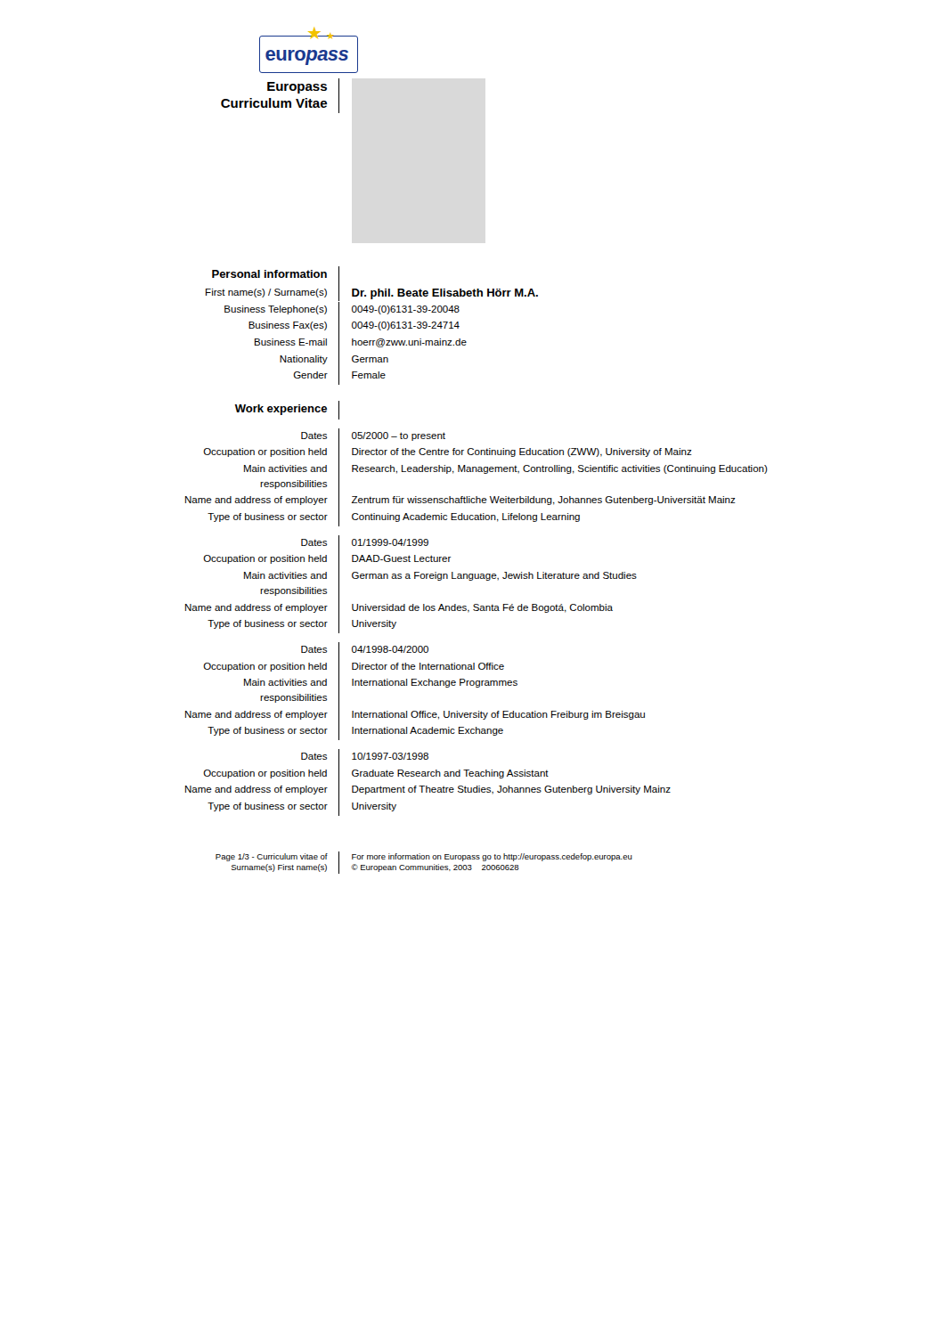★ ★ euro pass
Europass
Curriculum Vitae
Personal information
First name(s) / Surname(s)
Dr. phil. Beate Elisabeth Hörr M.A.
Business Telephone(s)
0049-(0)6131-39-20048
Business Fax(es)
0049-(0)6131-39-24714
Business E-mail
hoerr@zww.uni-mainz.de
Nationality
German
Gender
Female
Work experience
Dates
05/2000 – to present
Occupation or position held
Director of the Centre for Continuing Education (ZWW), University of Mainz
Main activities and responsibilities
Research, Leadership, Management, Controlling, Scientific activities (Continuing Education)
Name and address of employer
Zentrum für wissenschaftliche Weiterbildung, Johannes Gutenberg-Universität Mainz
Type of business or sector
Continuing Academic Education, Lifelong Learning
Dates
01/1999-04/1999
Occupation or position held
DAAD-Guest Lecturer
Main activities and responsibilities
German as a Foreign Language, Jewish Literature and Studies
Name and address of employer
Universidad de los Andes, Santa Fé de Bogotá, Colombia
Type of business or sector
University
Dates
04/1998-04/2000
Occupation or position held
Director of the International Office
Main activities and responsibilities
International Exchange Programmes
Name and address of employer
International Office, University of Education Freiburg im Breisgau
Type of business or sector
International Academic Exchange
Dates
10/1997-03/1998
Occupation or position held
Graduate Research and Teaching Assistant
Name and address of employer
Department of Theatre Studies, Johannes Gutenberg University Mainz
Type of business or sector
University
Page 1/3 - Curriculum vitae of
Surname(s) First name(s)
For more information on Europass go to http://europass.cedefop.europa.eu
© European Communities, 2003 20060628